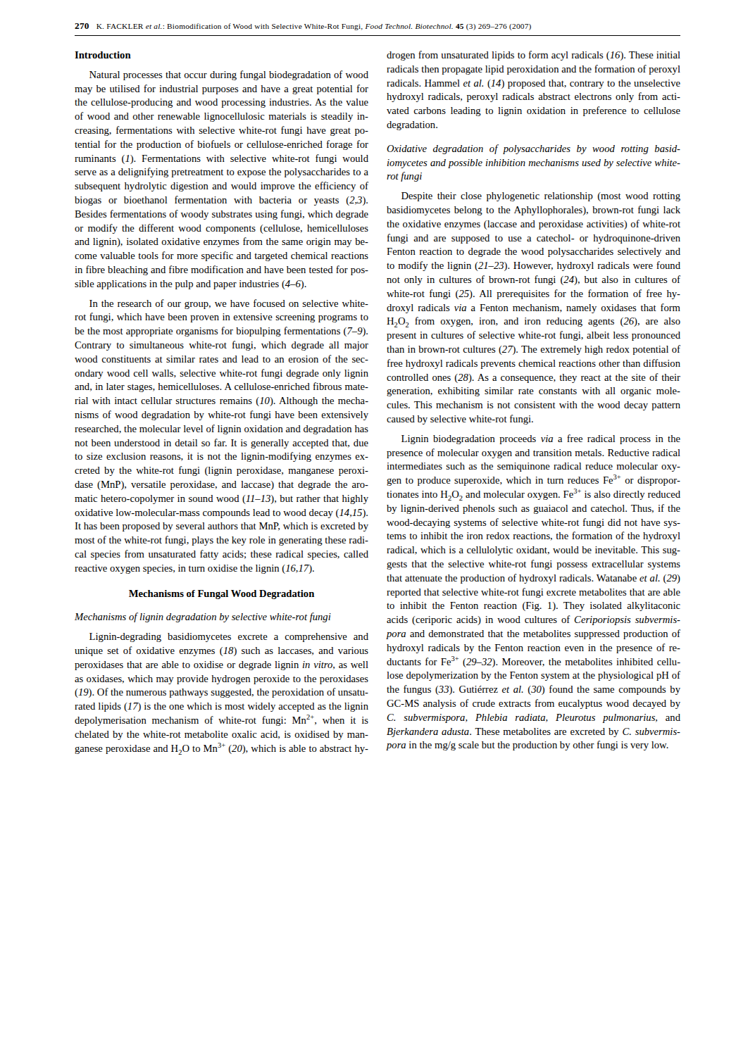270 K. FACKLER et al.: Biomodification of Wood with Selective White-Rot Fungi, Food Technol. Biotechnol. 45 (3) 269–276 (2007)
Introduction
Natural processes that occur during fungal biodegradation of wood may be utilised for industrial purposes and have a great potential for the cellulose-producing and wood processing industries. As the value of wood and other renewable lignocellulosic materials is steadily increasing, fermentations with selective white-rot fungi have great potential for the production of biofuels or cellulose-enriched forage for ruminants (1). Fermentations with selective white-rot fungi would serve as a delignifying pretreatment to expose the polysaccharides to a subsequent hydrolytic digestion and would improve the efficiency of biogas or bioethanol fermentation with bacteria or yeasts (2,3). Besides fermentations of woody substrates using fungi, which degrade or modify the different wood components (cellulose, hemicelluloses and lignin), isolated oxidative enzymes from the same origin may become valuable tools for more specific and targeted chemical reactions in fibre bleaching and fibre modification and have been tested for possible applications in the pulp and paper industries (4–6).
In the research of our group, we have focused on selective white-rot fungi, which have been proven in extensive screening programs to be the most appropriate organisms for biopulping fermentations (7–9). Contrary to simultaneous white-rot fungi, which degrade all major wood constituents at similar rates and lead to an erosion of the secondary wood cell walls, selective white-rot fungi degrade only lignin and, in later stages, hemicelluloses. A cellulose-enriched fibrous material with intact cellular structures remains (10). Although the mechanisms of wood degradation by white-rot fungi have been extensively researched, the molecular level of lignin oxidation and degradation has not been understood in detail so far. It is generally accepted that, due to size exclusion reasons, it is not the lignin-modifying enzymes excreted by the white-rot fungi (lignin peroxidase, manganese peroxidase (MnP), versatile peroxidase, and laccase) that degrade the aromatic hetero-copolymer in sound wood (11–13), but rather that highly oxidative low-molecular-mass compounds lead to wood decay (14,15). It has been proposed by several authors that MnP, which is excreted by most of the white-rot fungi, plays the key role in generating these radical species from unsaturated fatty acids; these radical species, called reactive oxygen species, in turn oxidise the lignin (16,17).
Mechanisms of Fungal Wood Degradation
Mechanisms of lignin degradation by selective white-rot fungi
Lignin-degrading basidiomycetes excrete a comprehensive and unique set of oxidative enzymes (18) such as laccases, and various peroxidases that are able to oxidise or degrade lignin in vitro, as well as oxidases, which may provide hydrogen peroxide to the peroxidases (19). Of the numerous pathways suggested, the peroxidation of unsaturated lipids (17) is the one which is most widely accepted as the lignin depolymerisation mechanism of white-rot fungi: Mn2+, when it is chelated by the white-rot metabolite oxalic acid, is oxidised by manganese peroxidase and H2O to Mn3+ (20), which is able to abstract hydrogen from unsaturated lipids to form acyl radicals (16). These initial radicals then propagate lipid peroxidation and the formation of peroxyl radicals. Hammel et al. (14) proposed that, contrary to the unselective hydroxyl radicals, peroxyl radicals abstract electrons only from activated carbons leading to lignin oxidation in preference to cellulose degradation.
Oxidative degradation of polysaccharides by wood rotting basidiomycetes and possible inhibition mechanisms used by selective white-rot fungi
Despite their close phylogenetic relationship (most wood rotting basidiomycetes belong to the Aphyllophorales), brown-rot fungi lack the oxidative enzymes (laccase and peroxidase activities) of white-rot fungi and are supposed to use a catechol- or hydroquinone-driven Fenton reaction to degrade the wood polysaccharides selectively and to modify the lignin (21–23). However, hydroxyl radicals were found not only in cultures of brown-rot fungi (24), but also in cultures of white-rot fungi (25). All prerequisites for the formation of free hydroxyl radicals via a Fenton mechanism, namely oxidases that form H2O2 from oxygen, iron, and iron reducing agents (26), are also present in cultures of selective white-rot fungi, albeit less pronounced than in brown-rot cultures (27). The extremely high redox potential of free hydroxyl radicals prevents chemical reactions other than diffusion controlled ones (28). As a consequence, they react at the site of their generation, exhibiting similar rate constants with all organic molecules. This mechanism is not consistent with the wood decay pattern caused by selective white-rot fungi.
Lignin biodegradation proceeds via a free radical process in the presence of molecular oxygen and transition metals. Reductive radical intermediates such as the semiquinone radical reduce molecular oxygen to produce superoxide, which in turn reduces Fe3+ or disproportionates into H2O2 and molecular oxygen. Fe3+ is also directly reduced by lignin-derived phenols such as guaiacol and catechol. Thus, if the wood-decaying systems of selective white-rot fungi did not have systems to inhibit the iron redox reactions, the formation of the hydroxyl radical, which is a cellulolytic oxidant, would be inevitable. This suggests that the selective white-rot fungi possess extracellular systems that attenuate the production of hydroxyl radicals. Watanabe et al. (29) reported that selective white-rot fungi excrete metabolites that are able to inhibit the Fenton reaction (Fig. 1). They isolated alkylitaconic acids (ceriporic acids) in wood cultures of Ceriporiopsis subvermispora and demonstrated that the metabolites suppressed production of hydroxyl radicals by the Fenton reaction even in the presence of reductants for Fe3+ (29–32). Moreover, the metabolites inhibited cellulose depolymerization by the Fenton system at the physiological pH of the fungus (33). Gutiérrez et al. (30) found the same compounds by GC-MS analysis of crude extracts from eucalyptus wood decayed by C. subvermispora, Phlebia radiata, Pleurotus pulmonarius, and Bjerkandera adusta. These metabolites are excreted by C. subvermispora in the mg/g scale but the production by other fungi is very low.